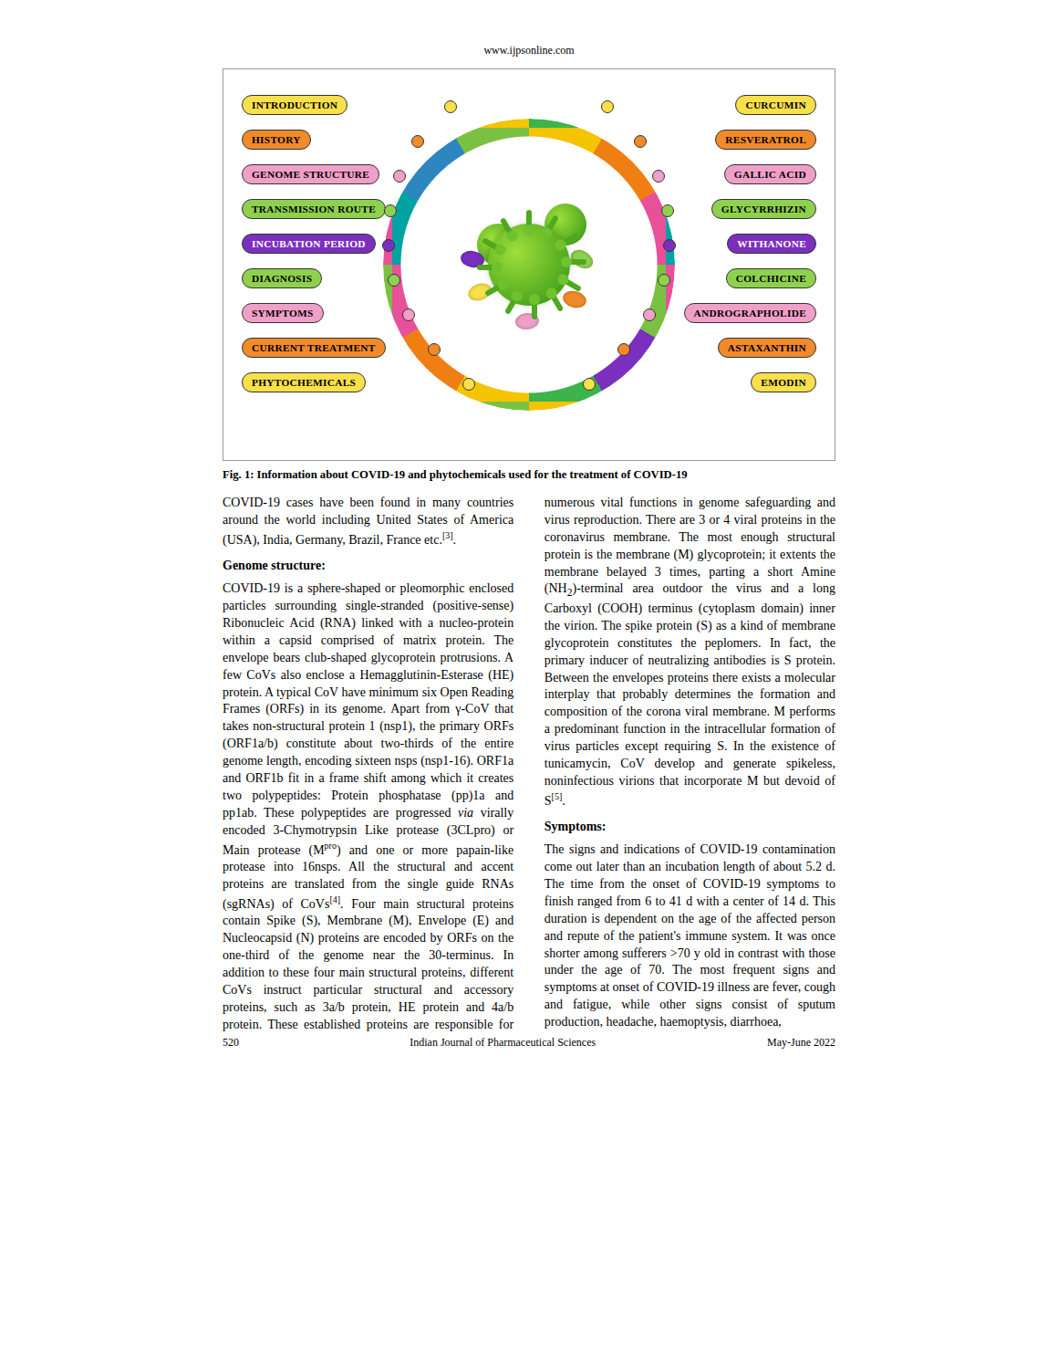www.ijpsonline.com
INTRODUCTION
HISTORY
GENOME STRUCTURE
TRANSMISSION ROUTE
INCUBATION PERIOD
DIAGNOSIS
SYMPTOMS
CURRENT TREATMENT
PHYTOCHEMICALS
CURCUMIN
RESVERATROL
GALLIC ACID
GLYCYRRHIZIN
WITHANONE
COLCHICINE
ANDROGRAPHOLIDE
ASTAXANTHIN
EMODIN
Fig. 1: Information about COVID-19 and phytochemicals used for the treatment of COVID-19
COVID-19 cases have been found in many countries around the world including United States of America (USA), India, Germany, Brazil, France etc.[3].
Genome structure:
COVID-19 is a sphere-shaped or pleomorphic enclosed particles surrounding single-stranded (positive-sense) Ribonucleic Acid (RNA) linked with a nucleo-protein within a capsid comprised of matrix protein. The envelope bears club-shaped glycoprotein protrusions. A few CoVs also enclose a Hemagglutinin-Esterase (HE) protein. A typical CoV have minimum six Open Reading Frames (ORFs) in its genome. Apart from γ-CoV that takes non-structural protein 1 (nsp1), the primary ORFs (ORF1a/b) constitute about two-thirds of the entire genome length, encoding sixteen nsps (nsp1-16). ORF1a and ORF1b fit in a frame shift among which it creates two polypeptides: Protein phosphatase (pp)1a and pp1ab. These polypeptides are progressed via virally encoded 3-Chymotrypsin Like protease (3CLpro) or Main protease (Mpro) and one or more papain-like protease into 16nsps. All the structural and accent proteins are translated from the single guide RNAs (sgRNAs) of CoVs[4]. Four main structural proteins contain Spike (S), Membrane (M), Envelope (E) and Nucleocapsid (N) proteins are encoded by ORFs on the one-third of the genome near the 30-terminus. In addition to these four main structural proteins, different CoVs instruct particular structural and accessory proteins, such as 3a/b protein, HE protein and 4a/b protein. These established proteins are responsible for numerous vital functions in genome safeguarding and virus reproduction. There are 3 or 4 viral proteins in the coronavirus membrane. The most enough structural protein is the membrane (M) glycoprotein; it extents the membrane belayed 3 times, parting a short Amine (NH2)-terminal area outdoor the virus and a long Carboxyl (COOH) terminus (cytoplasm domain) inner the virion. The spike protein (S) as a kind of membrane glycoprotein constitutes the peplomers. In fact, the primary inducer of neutralizing antibodies is S protein. Between the envelopes proteins there exists a molecular interplay that probably determines the formation and composition of the corona viral membrane. M performs a predominant function in the intracellular formation of virus particles except requiring S. In the existence of tunicamycin, CoV develop and generate spikeless, noninfectious virions that incorporate M but devoid of S[5].
Symptoms:
The signs and indications of COVID-19 contamination come out later than an incubation length of about 5.2 d. The time from the onset of COVID-19 symptoms to finish ranged from 6 to 41 d with a center of 14 d. This duration is dependent on the age of the affected person and repute of the patient's immune system. It was once shorter among sufferers >70 y old in contrast with those under the age of 70. The most frequent signs and symptoms at onset of COVID-19 illness are fever, cough and fatigue, while other signs consist of sputum production, headache, haemoptysis, diarrhoea,
520
Indian Journal of Pharmaceutical Sciences
May-June 2022